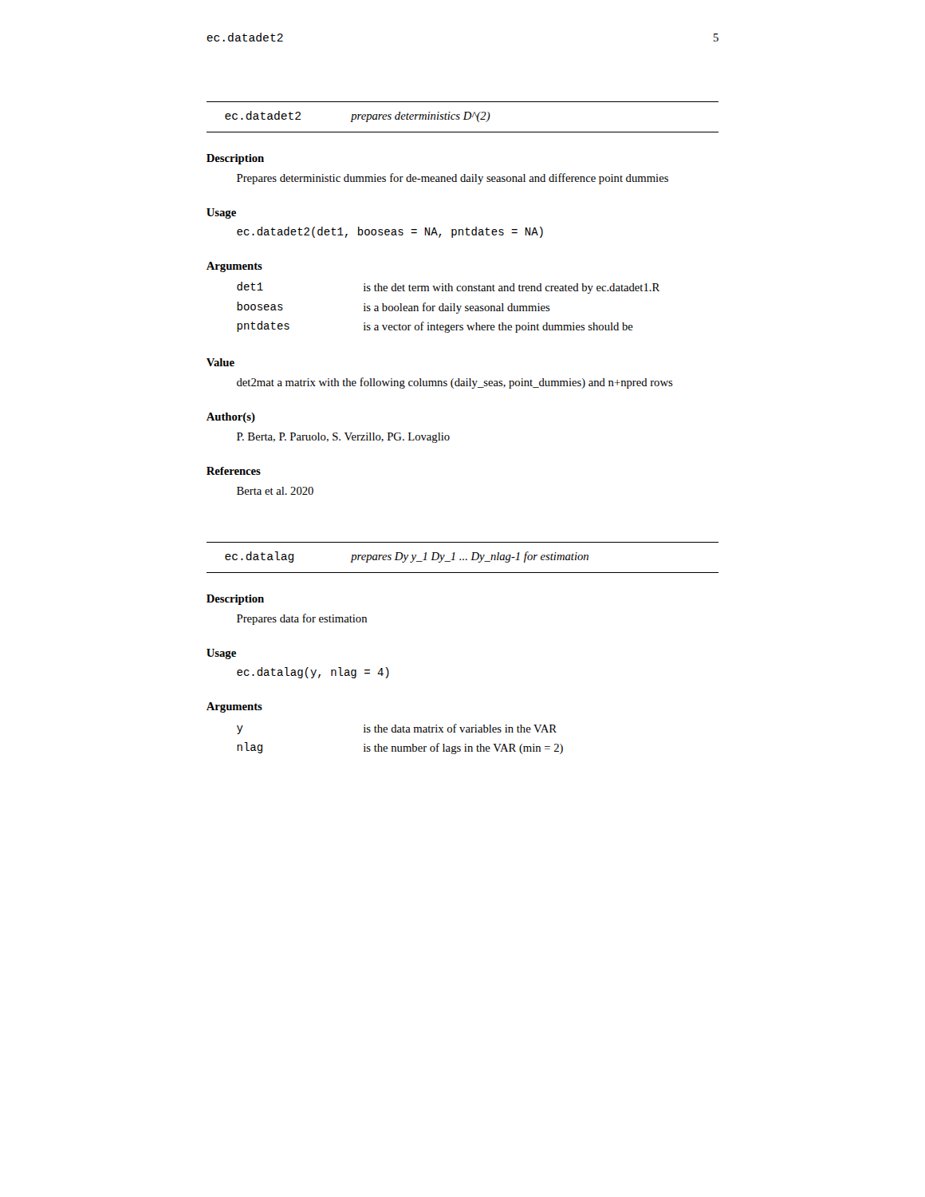ec.datadet2 5
ec.datadet2 prepares deterministics D^(2)
Description
Prepares deterministic dummies for de-meaned daily seasonal and difference point dummies
Usage
ec.datadet2(det1, booseas = NA, pntdates = NA)
Arguments
| det1 | is the det term with constant and trend created by ec.datadet1.R |
| booseas | is a boolean for daily seasonal dummies |
| pntdates | is a vector of integers where the point dummies should be |
Value
det2mat a matrix with the following columns (daily_seas, point_dummies) and n+npred rows
Author(s)
P. Berta, P. Paruolo, S. Verzillo, PG. Lovaglio
References
Berta et al. 2020
ec.datalag prepares Dy y_1 Dy_1 ... Dy_nlag-1 for estimation
Description
Prepares data for estimation
Usage
ec.datalag(y, nlag = 4)
Arguments
| y | is the data matrix of variables in the VAR |
| nlag | is the number of lags in the VAR (min = 2) |